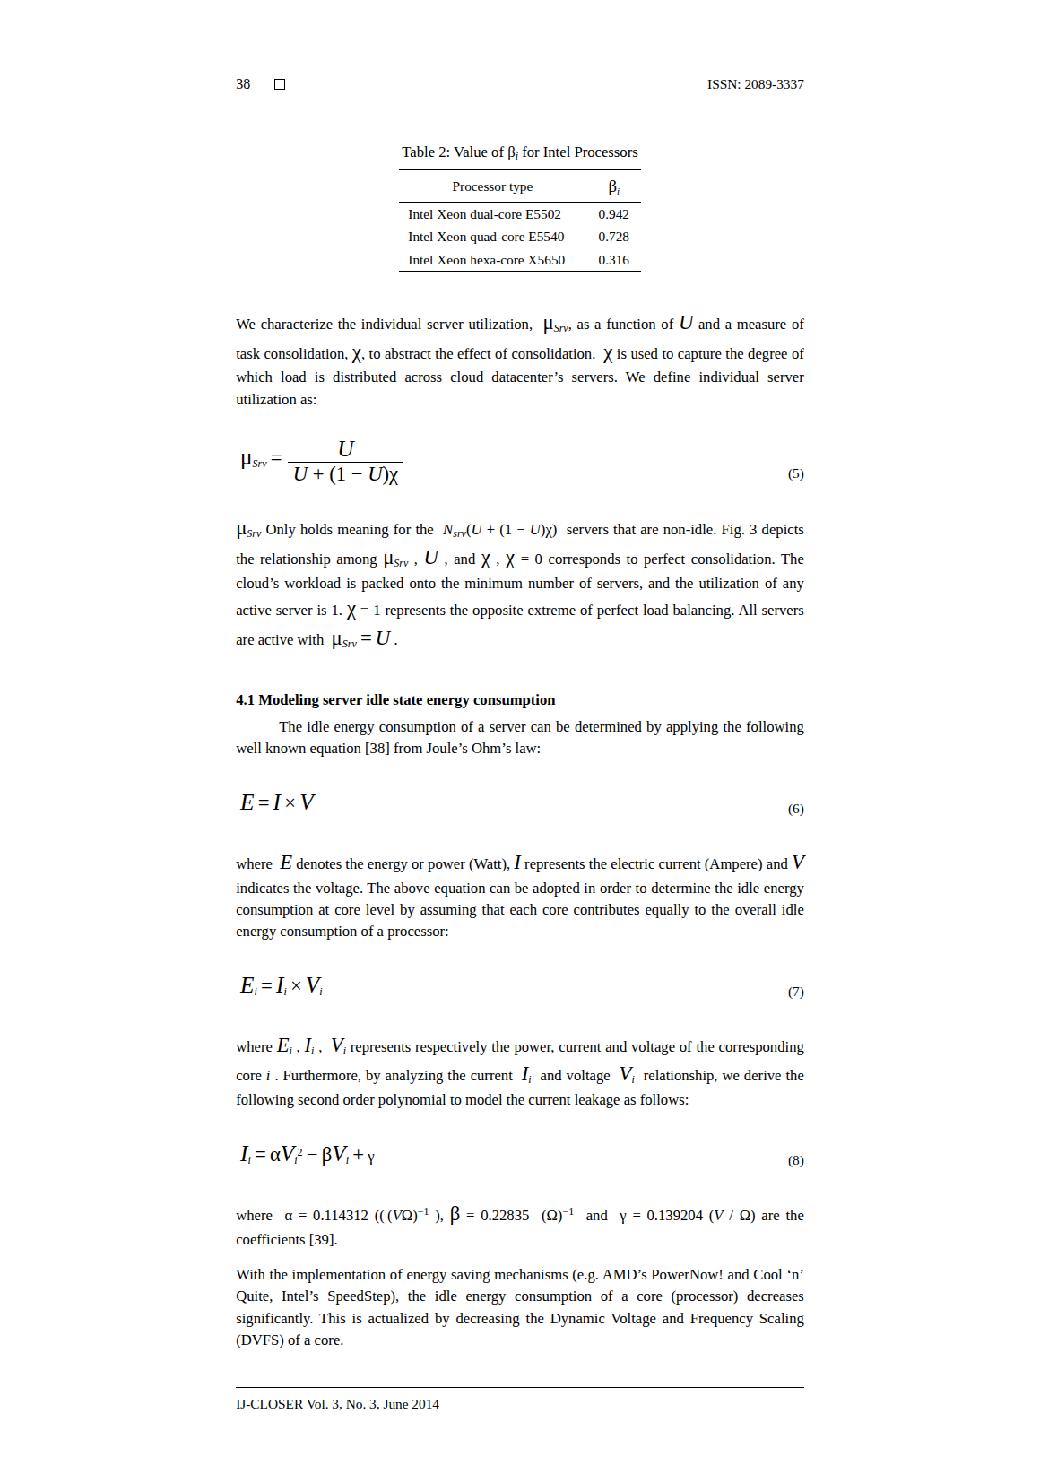38
ISSN: 2089-3337
Table 2: Value of βi for Intel Processors
| Processor type | β i |
| --- | --- |
| Intel Xeon dual-core E5502 | 0.942 |
| Intel Xeon quad-core E5540 | 0.728 |
| Intel Xeon hexa-core X5650 | 0.316 |
We characterize the individual server utilization, μSrv, as a function of U and a measure of task consolidation, χ, to abstract the effect of consolidation. χ is used to capture the degree of which load is distributed across cloud datacenter’s servers. We define individual server utilization as:
μSrv = U U + (1 − U)χ
(5)
μSrv Only holds meaning for the Nsrv(U + (1 − U)χ) servers that are non-idle. Fig. 3 depicts the relationship among μSrv , U , and χ , χ = 0 corresponds to perfect consolidation. The cloud’s workload is packed onto the minimum number of servers, and the utilization of any active server is 1. χ = 1 represents the opposite extreme of perfect load balancing. All servers are active with μSrv = U .
4.1 Modeling server idle state energy consumption
The idle energy consumption of a server can be determined by applying the following well known equation [38] from Joule’s Ohm’s law:
E = I × V
(6)
where E denotes the energy or power (Watt), I represents the electric current (Ampere) and V indicates the voltage. The above equation can be adopted in order to determine the idle energy consumption at core level by assuming that each core contributes equally to the overall idle energy consumption of a processor:
Ei = Ii × Vi
(7)
where Ei , Ii , Vi represents respectively the power, current and voltage of the corresponding core i . Furthermore, by analyzing the current Ii and voltage Vi relationship, we derive the following second order polynomial to model the current leakage as follows:
Ii = αVi 2 − βVi + γ
(8)
where α = 0.114312 (( (VΩ)−1 ), β = 0.22835 (Ω)−1 and γ = 0.139204 (V / Ω) are the coefficients [39].
With the implementation of energy saving mechanisms (e.g. AMD’s PowerNow! and Cool ‘n’ Quite, Intel’s SpeedStep), the idle energy consumption of a core (processor) decreases significantly. This is actualized by decreasing the Dynamic Voltage and Frequency Scaling (DVFS) of a core.
IJ-CLOSER Vol. 3, No. 3, June 2014